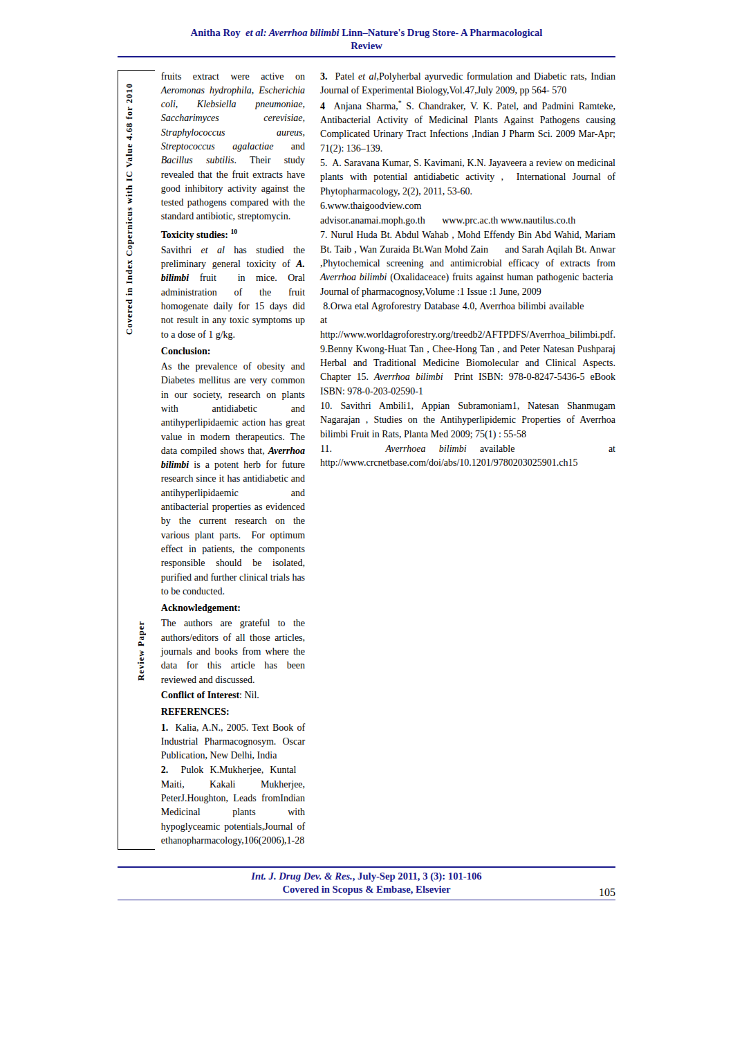Anitha Roy et al: Averrhoa bilimbi Linn–Nature's Drug Store- A Pharmacological
Review
Covered in Index Copernicus with IC Value 4.68 for 2010
Review Paper
fruits extract were active on Aeromonas hydrophila, Escherichia coli, Klebsiella pneumoniae, Saccharimyces cerevisiae, Straphylococcus aureus, Streptococcus agalactiae and Bacillus subtilis. Their study revealed that the fruit extracts have good inhibitory activity against the tested pathogens compared with the standard antibiotic, streptomycin.
Toxicity studies: 10
Savithri et al has studied the preliminary general toxicity of A. bilimbi fruit in mice. Oral administration of the fruit homogenate daily for 15 days did not result in any toxic symptoms up to a dose of 1 g/kg.
Conclusion:
As the prevalence of obesity and Diabetes mellitus are very common in our society, research on plants with antidiabetic and antihyperlipidaemic action has great value in modern therapeutics. The data compiled shows that, Averrhoa bilimbi is a potent herb for future research since it has antidiabetic and antihyperlipidaemic and antibacterial properties as evidenced by the current research on the various plant parts. For optimum effect in patients, the components responsible should be isolated, purified and further clinical trials has to be conducted.
Acknowledgement:
The authors are grateful to the authors/editors of all those articles, journals and books from where the data for this article has been reviewed and discussed.
Conflict of Interest: Nil.
REFERENCES:
1. Kalia, A.N., 2005. Text Book of Industrial Pharmacognosym. Oscar Publication, New Delhi, India
2. Pulok K.Mukherjee, Kuntal Maiti, Kakali Mukherjee, PeterJ.Houghton, Leads fromIndian Medicinal plants with hypoglyceamic potentials,Journal of ethanopharmacology,106(2006),1-28
3. Patel et al,Polyherbal ayurvedic formulation and Diabetic rats, Indian Journal of Experimental Biology,Vol.47,July 2009, pp 564- 570
4 Anjana Sharma,* S. Chandraker, V. K. Patel, and Padmini Ramteke, Antibacterial Activity of Medicinal Plants Against Pathogens causing Complicated Urinary Tract Infections ,Indian J Pharm Sci. 2009 Mar-Apr; 71(2): 136–139.
5. A. Saravana Kumar, S. Kavimani, K.N. Jayaveera a review on medicinal plants with potential antidiabetic activity , International Journal of Phytopharmacology, 2(2), 2011, 53-60.
6.www.thaigoodview.com
advisor.anamai.moph.go.th www.prc.ac.th www.nautilus.co.th
7. Nurul Huda Bt. Abdul Wahab , Mohd Effendy Bin Abd Wahid, Mariam Bt. Taib , Wan Zuraida Bt.Wan Mohd Zain and Sarah Aqilah Bt. Anwar ,Phytochemical screening and antimicrobial efficacy of extracts from Averrhoa bilimbi (Oxalidaceace) fruits against human pathogenic bacteria Journal of pharmacognosy,Volume :1 Issue :1 June, 2009
8.Orwa etal Agroforestry Database 4.0, Averrhoa bilimbi available at http://www.worldagroforestry.org/treedb2/AFTPDFS/Averrhoa_bilimbi.pdf.
9.Benny Kwong-Huat Tan , Chee-Hong Tan , and Peter Natesan Pushparaj Herbal and Traditional Medicine Biomolecular and Clinical Aspects. Chapter 15. Averrhoa bilimbi Print ISBN: 978-0-8247-5436-5 eBook ISBN: 978-0-203-02590-1
10. Savithri Ambili1, Appian Subramoniam1, Natesan Shanmugam Nagarajan , Studies on the Antihyperlipidemic Properties of Averrhoa bilimbi Fruit in Rats, Planta Med 2009; 75(1) : 55-58
11. Averrhoea bilimbi available at http://www.crcnetbase.com/doi/abs/10.1201/9780203025901.ch15
Int. J. Drug Dev. & Res., July-Sep 2011, 3 (3): 101-106
Covered in Scopus & Embase, Elsevier
105